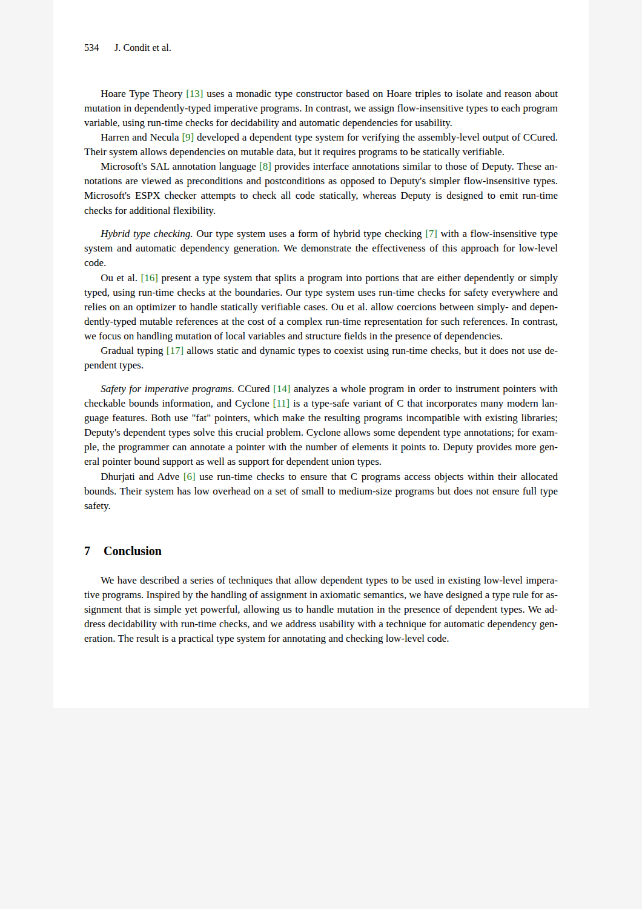534 J. Condit et al.
Hoare Type Theory [13] uses a monadic type constructor based on Hoare triples to isolate and reason about mutation in dependently-typed imperative programs. In contrast, we assign flow-insensitive types to each program variable, using run-time checks for decidability and automatic dependencies for usability.
Harren and Necula [9] developed a dependent type system for verifying the assembly-level output of CCured. Their system allows dependencies on mutable data, but it requires programs to be statically verifiable.
Microsoft's SAL annotation language [8] provides interface annotations similar to those of Deputy. These annotations are viewed as preconditions and postconditions as opposed to Deputy's simpler flow-insensitive types. Microsoft's ESPX checker attempts to check all code statically, whereas Deputy is designed to emit run-time checks for additional flexibility.
Hybrid type checking. Our type system uses a form of hybrid type checking [7] with a flow-insensitive type system and automatic dependency generation. We demonstrate the effectiveness of this approach for low-level code.
Ou et al. [16] present a type system that splits a program into portions that are either dependently or simply typed, using run-time checks at the boundaries. Our type system uses run-time checks for safety everywhere and relies on an optimizer to handle statically verifiable cases. Ou et al. allow coercions between simply- and dependently-typed mutable references at the cost of a complex run-time representation for such references. In contrast, we focus on handling mutation of local variables and structure fields in the presence of dependencies.
Gradual typing [17] allows static and dynamic types to coexist using run-time checks, but it does not use dependent types.
Safety for imperative programs. CCured [14] analyzes a whole program in order to instrument pointers with checkable bounds information, and Cyclone [11] is a type-safe variant of C that incorporates many modern language features. Both use "fat" pointers, which make the resulting programs incompatible with existing libraries; Deputy's dependent types solve this crucial problem. Cyclone allows some dependent type annotations; for example, the programmer can annotate a pointer with the number of elements it points to. Deputy provides more general pointer bound support as well as support for dependent union types.
Dhurjati and Adve [6] use run-time checks to ensure that C programs access objects within their allocated bounds. Their system has low overhead on a set of small to medium-size programs but does not ensure full type safety.
7 Conclusion
We have described a series of techniques that allow dependent types to be used in existing low-level imperative programs. Inspired by the handling of assignment in axiomatic semantics, we have designed a type rule for assignment that is simple yet powerful, allowing us to handle mutation in the presence of dependent types. We address decidability with run-time checks, and we address usability with a technique for automatic dependency generation. The result is a practical type system for annotating and checking low-level code.